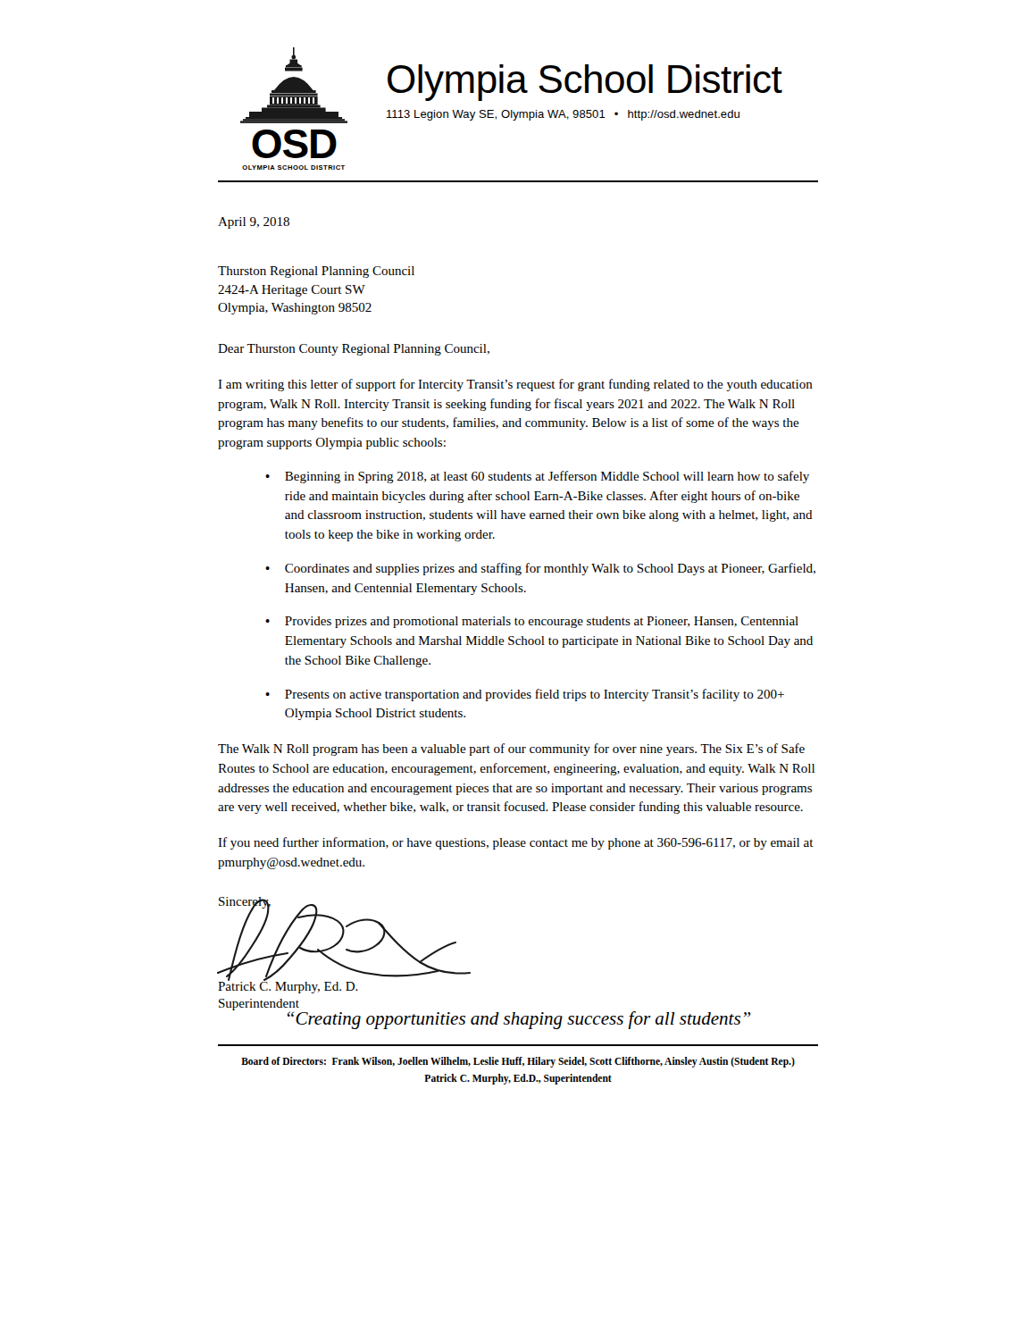OSD
OLYMPIA SCHOOL DISTRICT
Olympia School District
1113 Legion Way SE, Olympia WA, 98501•http://osd.wednet.edu
April 9, 2018
Thurston Regional Planning Council
2424-A Heritage Court SW
Olympia, Washington 98502
Dear Thurston County Regional Planning Council,
I am writing this letter of support for Intercity Transit’s request for grant funding related to the youth education program, Walk N Roll. Intercity Transit is seeking funding for fiscal years 2021 and 2022. The Walk N Roll program has many benefits to our students, families, and community. Below is a list of some of the ways the program supports Olympia public schools:
Beginning in Spring 2018, at least 60 students at Jefferson Middle School will learn how to safely ride and maintain bicycles during after school Earn-A-Bike classes. After eight hours of on-bike and classroom instruction, students will have earned their own bike along with a helmet, light, and tools to keep the bike in working order.
Coordinates and supplies prizes and staffing for monthly Walk to School Days at Pioneer, Garfield, Hansen, and Centennial Elementary Schools.
Provides prizes and promotional materials to encourage students at Pioneer, Hansen, Centennial Elementary Schools and Marshal Middle School to participate in National Bike to School Day and the School Bike Challenge.
Presents on active transportation and provides field trips to Intercity Transit’s facility to 200+ Olympia School District students.
The Walk N Roll program has been a valuable part of our community for over nine years. The Six E’s of Safe Routes to School are education, encouragement, enforcement, engineering, evaluation, and equity. Walk N Roll addresses the education and encouragement pieces that are so important and necessary. Their various programs are very well received, whether bike, walk, or transit focused. Please consider funding this valuable resource.
If you need further information, or have questions, please contact me by phone at 360-596-6117, or by email at pmurphy@osd.wednet.edu.
Sincerely,
Patrick C. Murphy, Ed. D.
Superintendent
“Creating opportunities and shaping success for all students”
Board of Directors: Frank Wilson, Joellen Wilhelm, Leslie Huff, Hilary Seidel, Scott Clifthorne, Ainsley Austin (Student Rep.)
Patrick C. Murphy, Ed.D., Superintendent